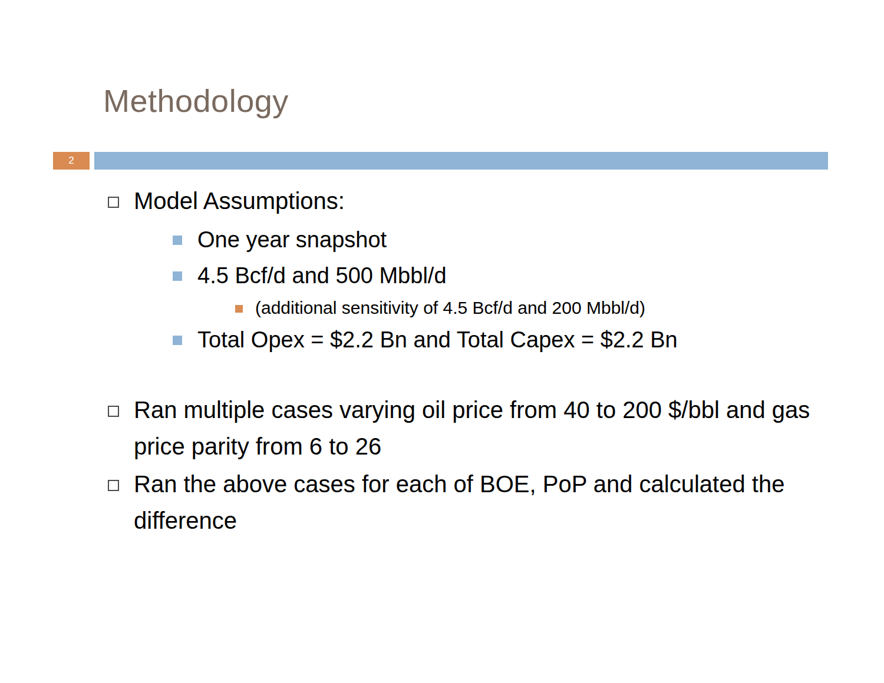Methodology
2
Model Assumptions:
One year snapshot
4.5 Bcf/d and 500 Mbbl/d
(additional sensitivity of 4.5 Bcf/d and 200 Mbbl/d)
Total Opex = $2.2 Bn and Total Capex = $2.2 Bn
Ran multiple cases varying oil price from 40 to 200 $/bbl and gas price parity from 6 to 26
Ran the above cases for each of BOE, PoP and calculated the difference